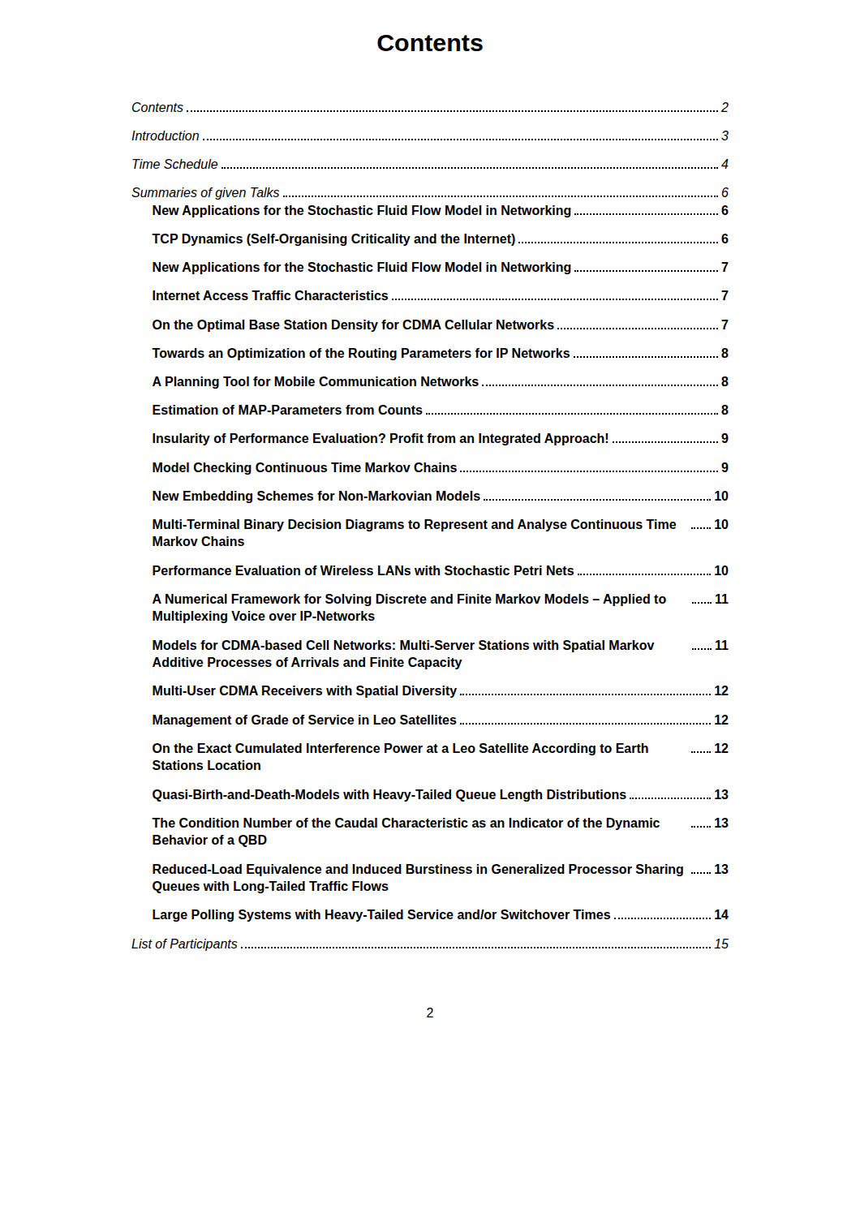Contents
Contents 2
Introduction 3
Time Schedule 4
Summaries of given Talks 6
New Applications for the Stochastic Fluid Flow Model in Networking 6
TCP Dynamics (Self-Organising Criticality and the Internet) 6
New Applications for the Stochastic Fluid Flow Model in Networking 7
Internet Access Traffic Characteristics 7
On the Optimal Base Station Density for CDMA Cellular Networks 7
Towards an Optimization of the Routing Parameters for IP Networks 8
A Planning Tool for Mobile Communication Networks 8
Estimation of MAP-Parameters from Counts 8
Insularity of Performance Evaluation? Profit from an Integrated Approach! 9
Model Checking Continuous Time Markov Chains 9
New Embedding Schemes for Non-Markovian Models 10
Multi-Terminal Binary Decision Diagrams to Represent and Analyse Continuous Time Markov Chains 10
Performance Evaluation of Wireless LANs with Stochastic Petri Nets 10
A Numerical Framework for Solving Discrete and Finite Markov Models – Applied to Multiplexing Voice over IP-Networks 11
Models for CDMA-based Cell Networks: Multi-Server Stations with Spatial Markov Additive Processes of Arrivals and Finite Capacity 11
Multi-User CDMA Receivers with Spatial Diversity 12
Management of Grade of Service in Leo Satellites 12
On the Exact Cumulated Interference Power at a Leo Satellite According to Earth Stations Location 12
Quasi-Birth-and-Death-Models with Heavy-Tailed Queue Length Distributions 13
The Condition Number of the Caudal Characteristic as an Indicator of the Dynamic Behavior of a QBD 13
Reduced-Load Equivalence and Induced Burstiness in Generalized Processor Sharing Queues with Long-Tailed Traffic Flows 13
Large Polling Systems with Heavy-Tailed Service and/or Switchover Times 14
List of Participants 15
2